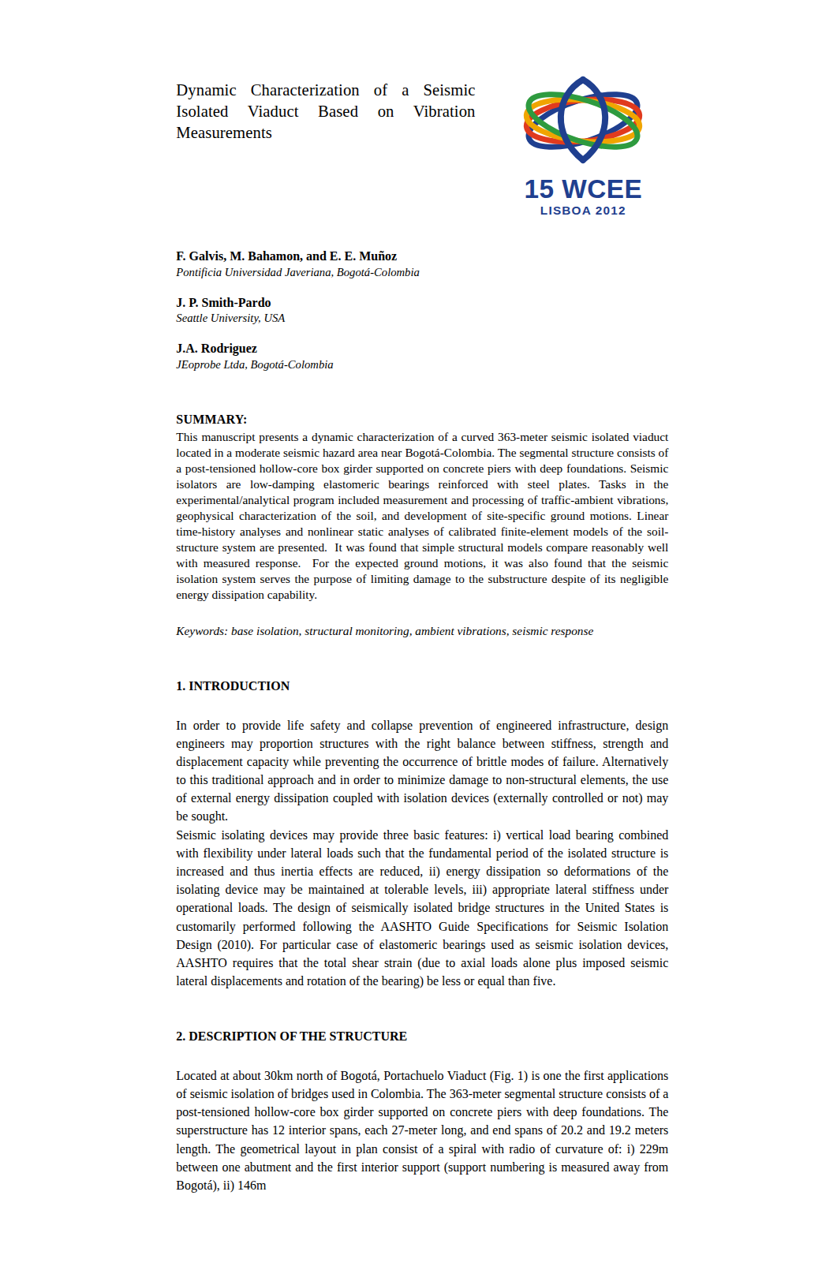Dynamic Characterization of a Seismic Isolated Viaduct Based on Vibration Measurements
15 WCEE
LISBOA 2012
F. Galvis, M. Bahamon, and E. E. Muñoz
Pontificia Universidad Javeriana, Bogotá-Colombia
J. P. Smith-Pardo
Seattle University, USA
J.A. Rodriguez
JEoprobe Ltda, Bogotá-Colombia
SUMMARY:
This manuscript presents a dynamic characterization of a curved 363-meter seismic isolated viaduct located in a moderate seismic hazard area near Bogotá-Colombia. The segmental structure consists of a post-tensioned hollow-core box girder supported on concrete piers with deep foundations. Seismic isolators are low-damping elastomeric bearings reinforced with steel plates. Tasks in the experimental/analytical program included measurement and processing of traffic-ambient vibrations, geophysical characterization of the soil, and development of site-specific ground motions. Linear time-history analyses and nonlinear static analyses of calibrated finite-element models of the soil-structure system are presented. It was found that simple structural models compare reasonably well with measured response. For the expected ground motions, it was also found that the seismic isolation system serves the purpose of limiting damage to the substructure despite of its negligible energy dissipation capability.
Keywords: base isolation, structural monitoring, ambient vibrations, seismic response
1. INTRODUCTION
In order to provide life safety and collapse prevention of engineered infrastructure, design engineers may proportion structures with the right balance between stiffness, strength and displacement capacity while preventing the occurrence of brittle modes of failure. Alternatively to this traditional approach and in order to minimize damage to non-structural elements, the use of external energy dissipation coupled with isolation devices (externally controlled or not) may be sought.
Seismic isolating devices may provide three basic features: i) vertical load bearing combined with flexibility under lateral loads such that the fundamental period of the isolated structure is increased and thus inertia effects are reduced, ii) energy dissipation so deformations of the isolating device may be maintained at tolerable levels, iii) appropriate lateral stiffness under operational loads. The design of seismically isolated bridge structures in the United States is customarily performed following the AASHTO Guide Specifications for Seismic Isolation Design (2010). For particular case of elastomeric bearings used as seismic isolation devices, AASHTO requires that the total shear strain (due to axial loads alone plus imposed seismic lateral displacements and rotation of the bearing) be less or equal than five.
2. DESCRIPTION OF THE STRUCTURE
Located at about 30km north of Bogotá, Portachuelo Viaduct (Fig. 1) is one the first applications of seismic isolation of bridges used in Colombia. The 363-meter segmental structure consists of a post-tensioned hollow-core box girder supported on concrete piers with deep foundations. The superstructure has 12 interior spans, each 27-meter long, and end spans of 20.2 and 19.2 meters length. The geometrical layout in plan consist of a spiral with radio of curvature of: i) 229m between one abutment and the first interior support (support numbering is measured away from Bogotá), ii) 146m